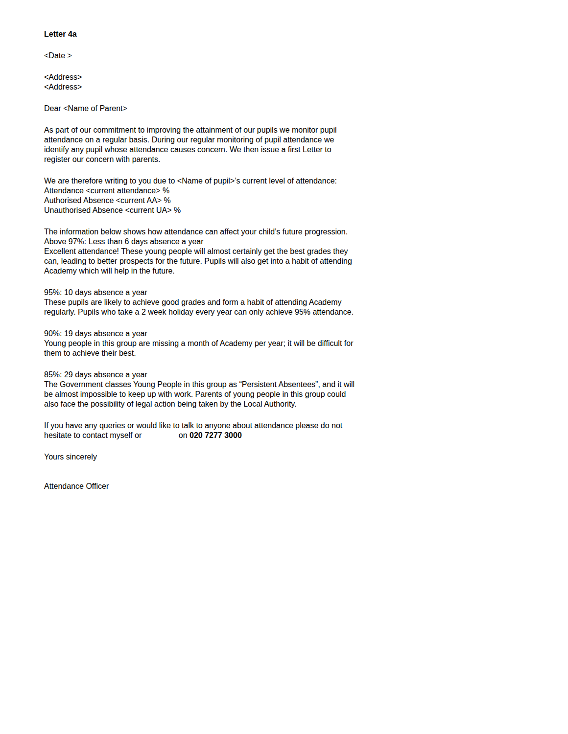Letter 4a
<Date >
<Address>
<Address>
Dear <Name of Parent>
As part of our commitment to improving the attainment of our pupils we monitor pupil attendance on a regular basis. During our regular monitoring of pupil attendance we identify any pupil whose attendance causes concern. We then issue a first Letter to register our concern with parents.
We are therefore writing to you due to <Name of pupil>’s current level of attendance:
Attendance <current attendance> %
Authorised Absence <current AA> %
Unauthorised Absence <current UA> %
The information below shows how attendance can affect your child’s future progression.
Above 97%: Less than 6 days absence a year
Excellent attendance! These young people will almost certainly get the best grades they can, leading to better prospects for the future. Pupils will also get into a habit of attending Academy which will help in the future.
95%: 10 days absence a year
These pupils are likely to achieve good grades and form a habit of attending Academy regularly. Pupils who take a 2 week holiday every year can only achieve 95% attendance.
90%: 19 days absence a year
Young people in this group are missing a month of Academy per year; it will be difficult for them to achieve their best.
85%: 29 days absence a year
The Government classes Young People in this group as “Persistent Absentees”, and it will be almost impossible to keep up with work. Parents of young people in this group could also face the possibility of legal action being taken by the Local Authority.
If you have any queries or would like to talk to anyone about attendance please do not hesitate to contact myself or on 020 7277 3000
Yours sincerely
Attendance Officer